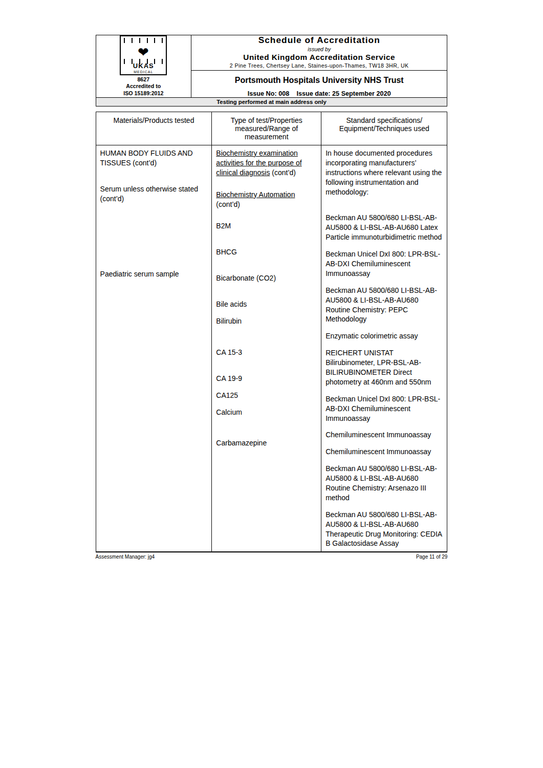| ❤ UKAS MEDICAL 8627 Accredited to ISO 15189:2012 | Schedule of Accreditation issued by United Kingdom Accreditation Service 2 Pine Trees, Chertsey Lane, Staines-upon-Thames, TW18 3HR, UK Portsmouth Hospitals University NHS Trust Issue No: 008 Issue date: 25 September 2020 |
Testing performed at main address only
| Materials/Products tested | Type of test/Properties measured/Range of measurement | Standard specifications/ Equipment/Techniques used |
| --- | --- | --- |
| HUMAN BODY FLUIDS AND TISSUES (cont’d) Serum unless otherwise stated (cont’d) Paediatric serum sample | Biochemistry examination activities for the purpose of clinical diagnosis (cont’d) Biochemistry Automation (cont’d) B2M BHCG Bicarbonate (CO2) Bile acids Bilirubin CA 15-3 CA 19-9 CA125 Calcium Carbamazepine | In house documented procedures incorporating manufacturers’ instructions where relevant using the following instrumentation and methodology: Beckman AU 5800/680 LI-BSL-AB-AU5800 & LI-BSL-AB-AU680 Latex Particle immunoturbidimetric method Beckman Unicel DxI 800: LPR-BSL-AB-DXI Chemiluminescent Immunoassay Beckman AU 5800/680 LI-BSL-AB-AU5800 & LI-BSL-AB-AU680 Routine Chemistry: PEPC Methodology Enzymatic colorimetric assay REICHERT UNISTAT Bilirubinometer, LPR-BSL-AB-BILIRUBINOMETER Direct photometry at 460nm and 550nm Beckman Unicel DxI 800: LPR-BSL-AB-DXI Chemiluminescent Immunoassay Chemiluminescent Immunoassay Chemiluminescent Immunoassay Beckman AU 5800/680 LI-BSL-AB-AU5800 & LI-BSL-AB-AU680 Routine Chemistry: Arsenazo III method Beckman AU 5800/680 LI-BSL-AB-AU5800 & LI-BSL-AB-AU680 Therapeutic Drug Monitoring: CEDIA B Galactosidase Assay |
Assessment Manager: jg4
Page 11 of 29